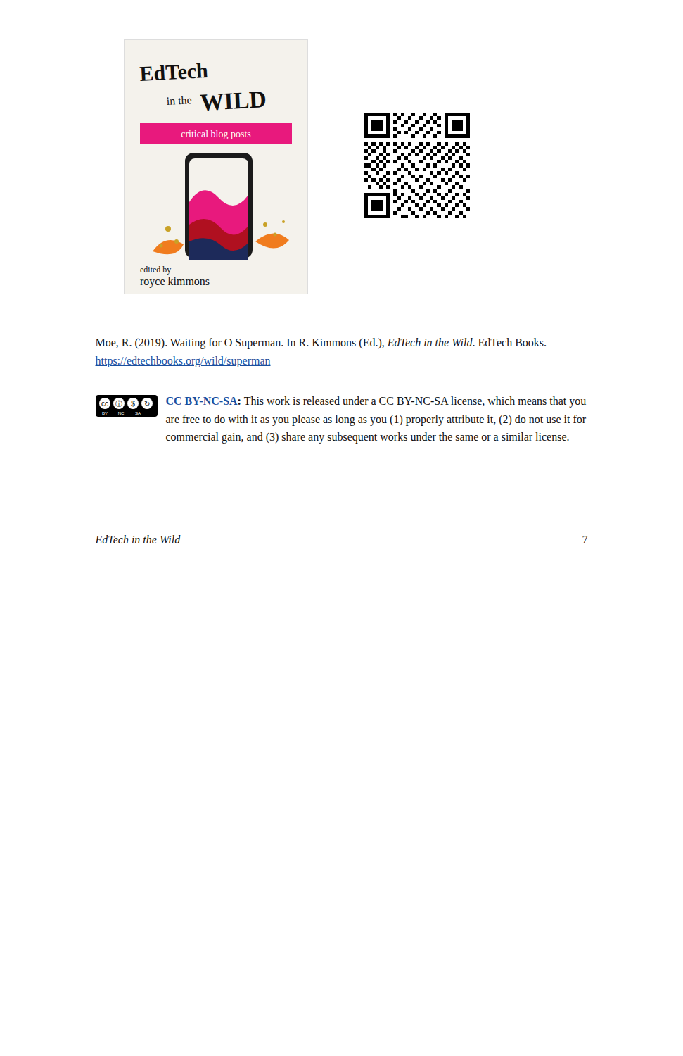EdTech in the Wild book cover Off-white cover with handwritten title "EdTech in the Wild", a magenta band reading "critical blog posts", a smartphone with splashes of pink, red, orange, navy and gold paint, and the words "edited by royce kimmons". EdTech in the WILD critical blog posts edited by royce kimmons
Moe, R. (2019). Waiting for O Superman. In R. Kimmons (Ed.), EdTech in the Wild. EdTech Books. https://edtechbooks.org/wild/superman
cc ⓘ $ ↻ BY NC SA
CC BY-NC-SA: This work is released under a CC BY-NC-SA license, which means that you are free to do with it as you please as long as you (1) properly attribute it, (2) do not use it for commercial gain, and (3) share any subsequent works under the same or a similar license.
EdTech in the Wild 7